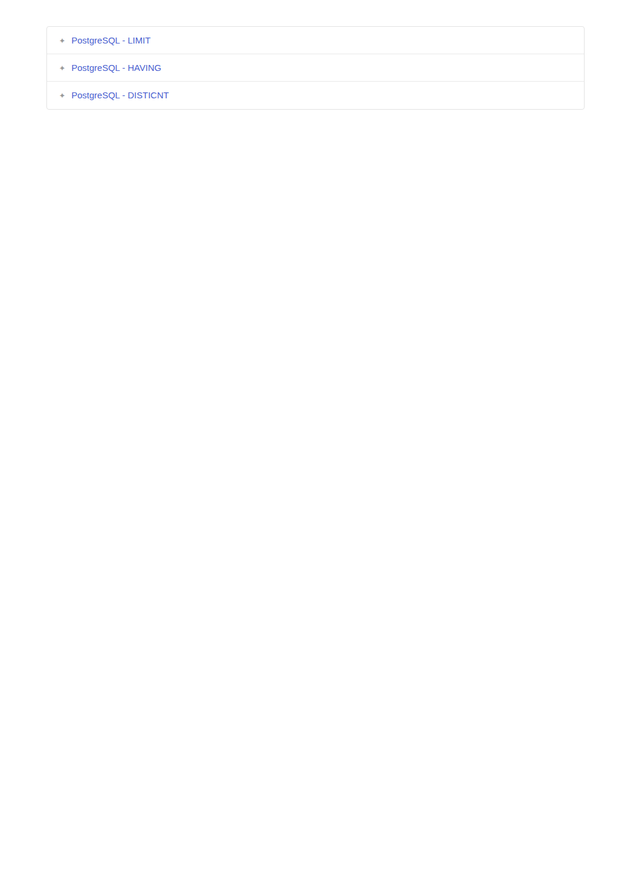✦PostgreSQL - LIMIT
✦PostgreSQL - HAVING
✦PostgreSQL - DISTICNT